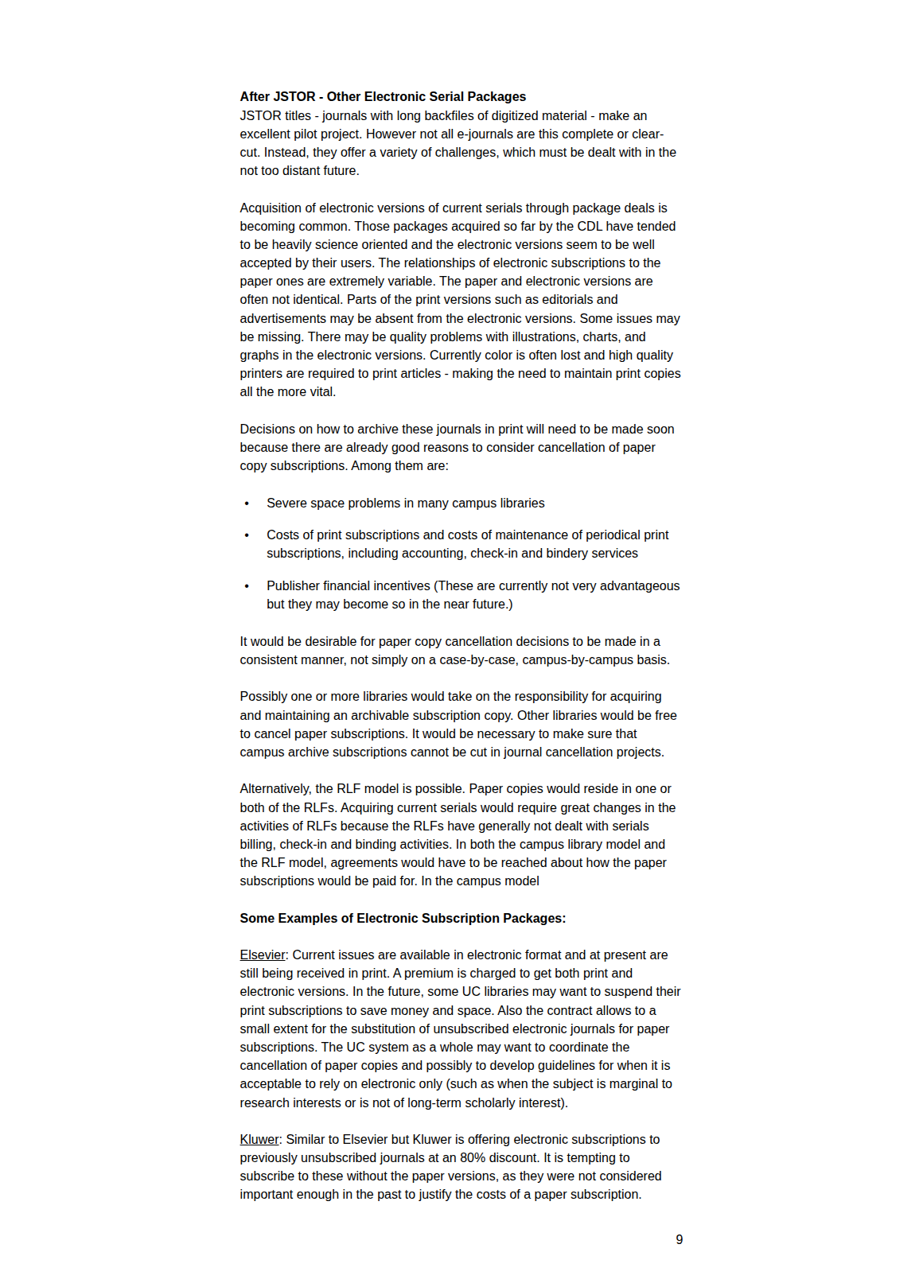After JSTOR - Other Electronic Serial Packages
JSTOR titles - journals with long backfiles of digitized material - make an excellent pilot project. However not all e-journals are this complete or clear-cut. Instead, they offer a variety of challenges, which must be dealt with in the not too distant future.
Acquisition of electronic versions of current serials through package deals is becoming common. Those packages acquired so far by the CDL have tended to be heavily science oriented and the electronic versions seem to be well accepted by their users. The relationships of electronic subscriptions to the paper ones are extremely variable. The paper and electronic versions are often not identical. Parts of the print versions such as editorials and advertisements may be absent from the electronic versions. Some issues may be missing. There may be quality problems with illustrations, charts, and graphs in the electronic versions. Currently color is often lost and high quality printers are required to print articles - making the need to maintain print copies all the more vital.
Decisions on how to archive these journals in print will need to be made soon because there are already good reasons to consider cancellation of paper copy subscriptions. Among them are:
Severe space problems in many campus libraries
Costs of print subscriptions and costs of maintenance of periodical print subscriptions, including accounting, check-in and bindery services
Publisher financial incentives (These are currently not very advantageous but they may become so in the near future.)
It would be desirable for paper copy cancellation decisions to be made in a consistent manner, not simply on a case-by-case, campus-by-campus basis.
Possibly one or more libraries would take on the responsibility for acquiring and maintaining an archivable subscription copy. Other libraries would be free to cancel paper subscriptions. It would be necessary to make sure that campus archive subscriptions cannot be cut in journal cancellation projects.
Alternatively, the RLF model is possible. Paper copies would reside in one or both of the RLFs. Acquiring current serials would require great changes in the activities of RLFs because the RLFs have generally not dealt with serials billing, check-in and binding activities. In both the campus library model and the RLF model, agreements would have to be reached about how the paper subscriptions would be paid for. In the campus model
Some Examples of Electronic Subscription Packages:
Elsevier: Current issues are available in electronic format and at present are still being received in print. A premium is charged to get both print and electronic versions. In the future, some UC libraries may want to suspend their print subscriptions to save money and space. Also the contract allows to a small extent for the substitution of unsubscribed electronic journals for paper subscriptions. The UC system as a whole may want to coordinate the cancellation of paper copies and possibly to develop guidelines for when it is acceptable to rely on electronic only (such as when the subject is marginal to research interests or is not of long-term scholarly interest).
Kluwer: Similar to Elsevier but Kluwer is offering electronic subscriptions to previously unsubscribed journals at an 80% discount. It is tempting to subscribe to these without the paper versions, as they were not considered important enough in the past to justify the costs of a paper subscription.
9